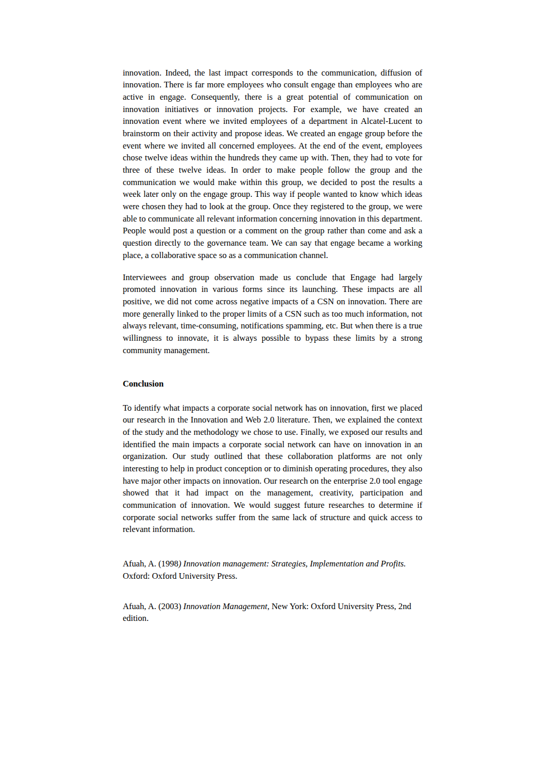innovation. Indeed, the last impact corresponds to the communication, diffusion of innovation. There is far more employees who consult engage than employees who are active in engage. Consequently, there is a great potential of communication on innovation initiatives or innovation projects. For example, we have created an innovation event where we invited employees of a department in Alcatel-Lucent to brainstorm on their activity and propose ideas. We created an engage group before the event where we invited all concerned employees. At the end of the event, employees chose twelve ideas within the hundreds they came up with. Then, they had to vote for three of these twelve ideas. In order to make people follow the group and the communication we would make within this group, we decided to post the results a week later only on the engage group. This way if people wanted to know which ideas were chosen they had to look at the group. Once they registered to the group, we were able to communicate all relevant information concerning innovation in this department. People would post a question or a comment on the group rather than come and ask a question directly to the governance team. We can say that engage became a working place, a collaborative space so as a communication channel.
Interviewees and group observation made us conclude that Engage had largely promoted innovation in various forms since its launching. These impacts are all positive, we did not come across negative impacts of a CSN on innovation. There are more generally linked to the proper limits of a CSN such as too much information, not always relevant, time-consuming, notifications spamming, etc. But when there is a true willingness to innovate, it is always possible to bypass these limits by a strong community management.
Conclusion
To identify what impacts a corporate social network has on innovation, first we placed our research in the Innovation and Web 2.0 literature. Then, we explained the context of the study and the methodology we chose to use. Finally, we exposed our results and identified the main impacts a corporate social network can have on innovation in an organization. Our study outlined that these collaboration platforms are not only interesting to help in product conception or to diminish operating procedures, they also have major other impacts on innovation. Our research on the enterprise 2.0 tool engage showed that it had impact on the management, creativity, participation and communication of innovation. We would suggest future researches to determine if corporate social networks suffer from the same lack of structure and quick access to relevant information.
Afuah, A. (1998) Innovation management: Strategies, Implementation and Profits. Oxford: Oxford University Press.
Afuah, A. (2003) Innovation Management, New York: Oxford University Press, 2nd edition.